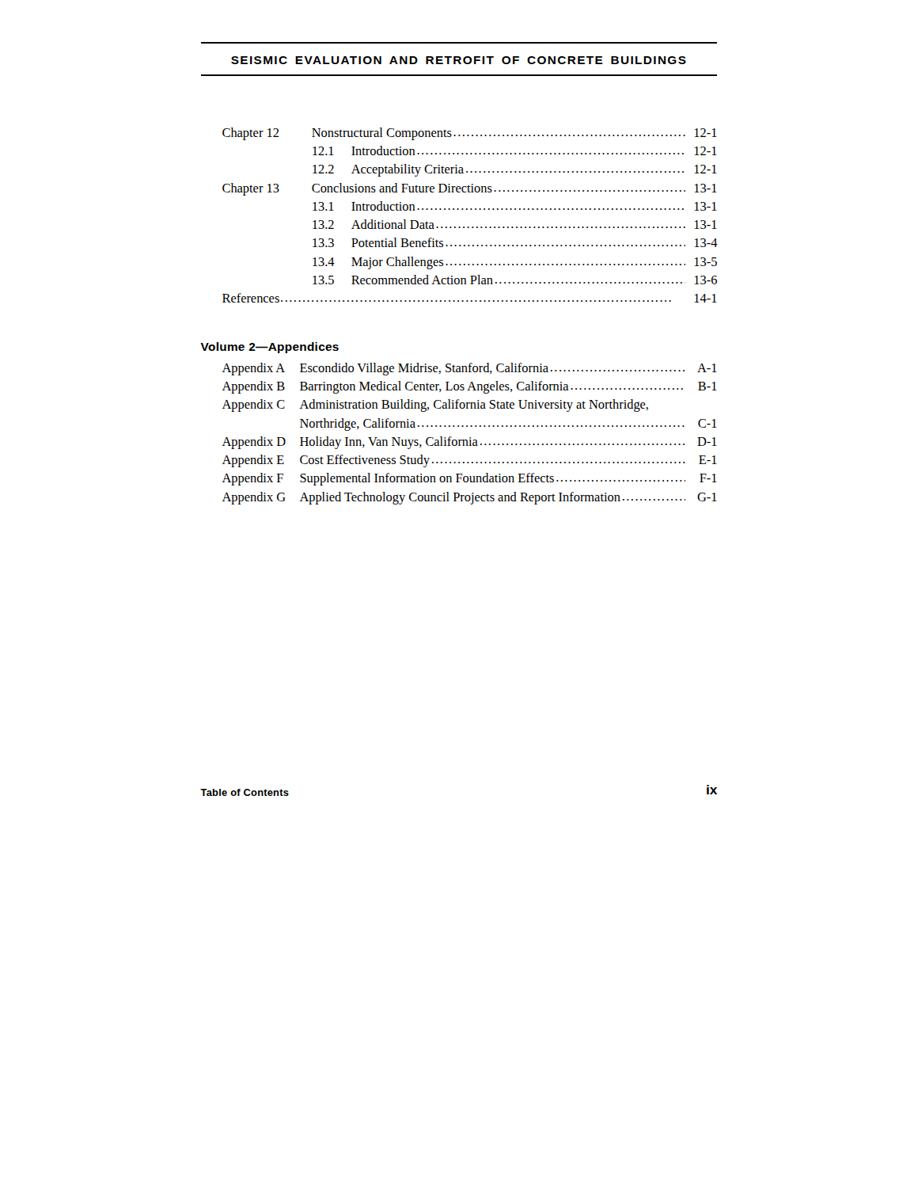SEISMIC EVALUATION AND RETROFIT OF CONCRETE BUILDINGS
Chapter 12 Nonstructural Components ....................................................... 12-1
12.1 Introduction ............................................................... 12-1
12.2 Acceptability Criteria ..................................................... 12-1
Chapter 13 Conclusions and Future Directions .............................................. 13-1
13.1 Introduction ............................................................... 13-1
13.2 Additional Data ............................................................ 13-1
13.3 Potential Benefits ......................................................... 13-4
13.4 Major Challenges ......................................................... 13-5
13.5 Recommended Action Plan .............................................. 13-6
References ......................................................................................... 14-1
Volume 2—Appendices
Appendix A Escondido Village Midrise, Stanford, California ............................... A-1
Appendix B Barrington Medical Center, Los Angeles, California .......................... B-1
Appendix C Administration Building, California State University at Northridge,
Northridge, California ............................................................. C-1
Appendix D Holiday Inn, Van Nuys, California ............................................... D-1
Appendix E Cost Effectiveness Study .......................................................... E-1
Appendix F Supplemental Information on Foundation Effects .............................. F-1
Appendix G Applied Technology Council Projects and Report Information ............... G-1
Table of Contents
ix